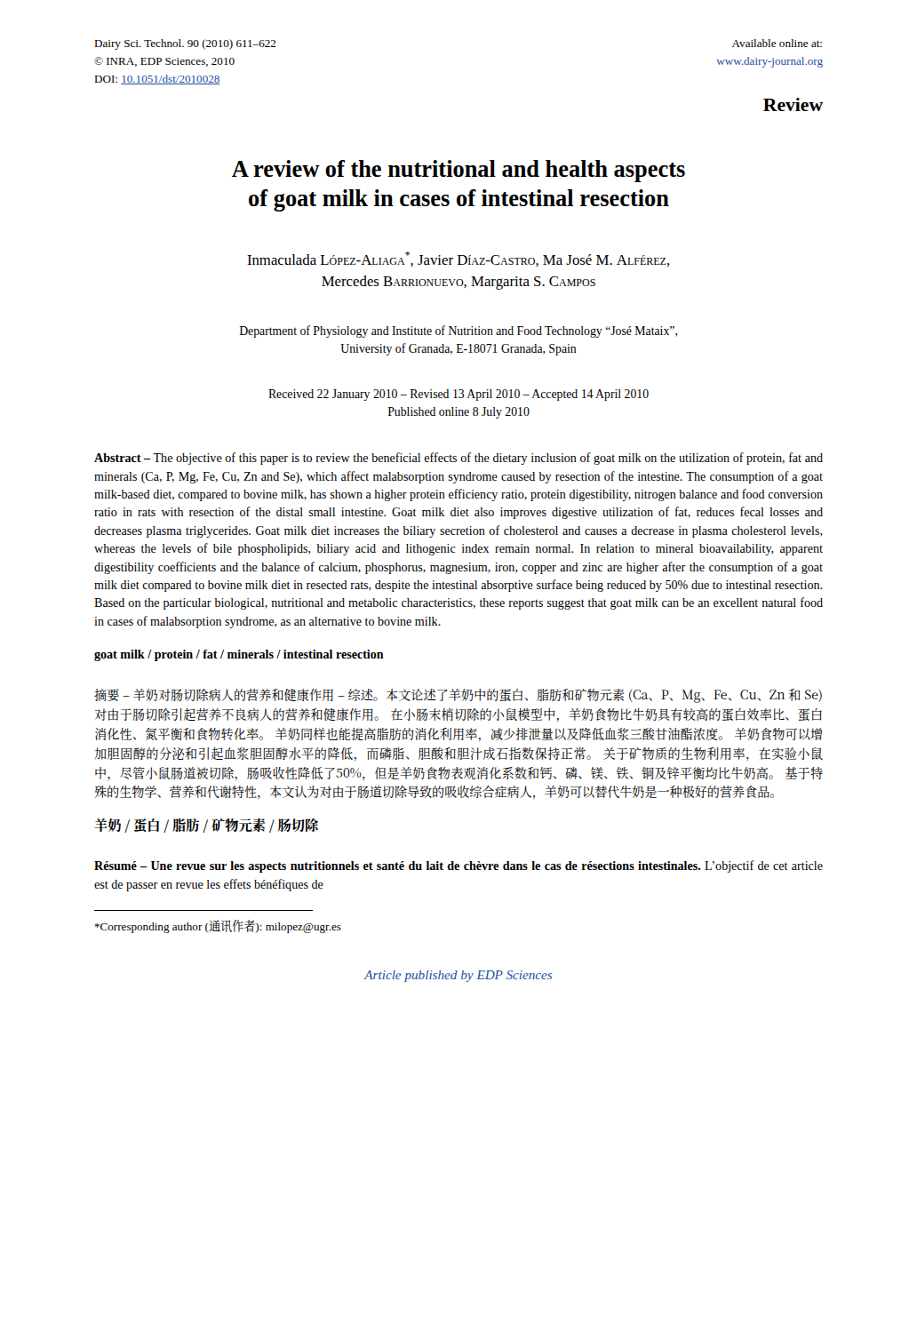Dairy Sci. Technol. 90 (2010) 611–622
© INRA, EDP Sciences, 2010
DOI: 10.1051/dst/2010028
Available online at:
www.dairy-journal.org
Review
A review of the nutritional and health aspects
of goat milk in cases of intestinal resection
Inmaculada López-Aliaga*, Javier Díaz-Castro, Ma José M. Alférez,
Mercedes Barrionuevo, Margarita S. Campos
Department of Physiology and Institute of Nutrition and Food Technology “José Mataix”,
University of Granada, E-18071 Granada, Spain
Received 22 January 2010 – Revised 13 April 2010 – Accepted 14 April 2010
Published online 8 July 2010
Abstract – The objective of this paper is to review the beneficial effects of the dietary inclusion of goat milk on the utilization of protein, fat and minerals (Ca, P, Mg, Fe, Cu, Zn and Se), which affect malabsorption syndrome caused by resection of the intestine. The consumption of a goat milk-based diet, compared to bovine milk, has shown a higher protein efficiency ratio, protein digestibility, nitrogen balance and food conversion ratio in rats with resection of the distal small intestine. Goat milk diet also improves digestive utilization of fat, reduces fecal losses and decreases plasma triglycerides. Goat milk diet increases the biliary secretion of cholesterol and causes a decrease in plasma cholesterol levels, whereas the levels of bile phospholipids, biliary acid and lithogenic index remain normal. In relation to mineral bioavailability, apparent digestibility coefficients and the balance of calcium, phosphorus, magnesium, iron, copper and zinc are higher after the consumption of a goat milk diet compared to bovine milk diet in resected rats, despite the intestinal absorptive surface being reduced by 50% due to intestinal resection. Based on the particular biological, nutritional and metabolic characteristics, these reports suggest that goat milk can be an excellent natural food in cases of malabsorption syndrome, as an alternative to bovine milk.
goat milk / protein / fat / minerals / intestinal resection
摘要 – 羊奶对肠切除病人的营养和健康作用 – 综述。本文论述了羊奶中的蛋白、脂肪和矿物元素 (Ca、P、Mg、Fe、Cu、Zn 和 Se) 对由于肠切除引起营养不良病人的营养和健康作用。 在小肠末梢切除的小鼠模型中，羊奶食物比牛奶具有较高的蛋白效率比、蛋白消化性、氮平衡和食物转化率。 羊奶同样也能提高脂肪的消化利用率，减少排泄量以及降低血浆三酸甘油酯浓度。 羊奶食物可以增加胆固醇的分泌和引起血浆胆固醇水平的降低，而磷脂、胆酸和胆汁成石指数保持正常。 关于矿物质的生物利用率，在实验小鼠中，尽管小鼠肠道被切除，肠吸收性降低了50%，但是羊奶食物表观消化系数和钙、磷、镁、铁、铜及锌平衡均比牛奶高。 基于特殊的生物学、营养和代谢特性，本文认为对由于肠道切除导致的吸收综合症病人，羊奶可以替代牛奶是一种极好的营养食品。
羊奶 / 蛋白 / 脂肪 / 矿物元素 / 肠切除
Résumé – Une revue sur les aspects nutritionnels et santé du lait de chèvre dans le cas de résections intestinales. L’objectif de cet article est de passer en revue les effets bénéfiques de
*Corresponding author (通讯作者): milopez@ugr.es
Article published by EDP Sciences